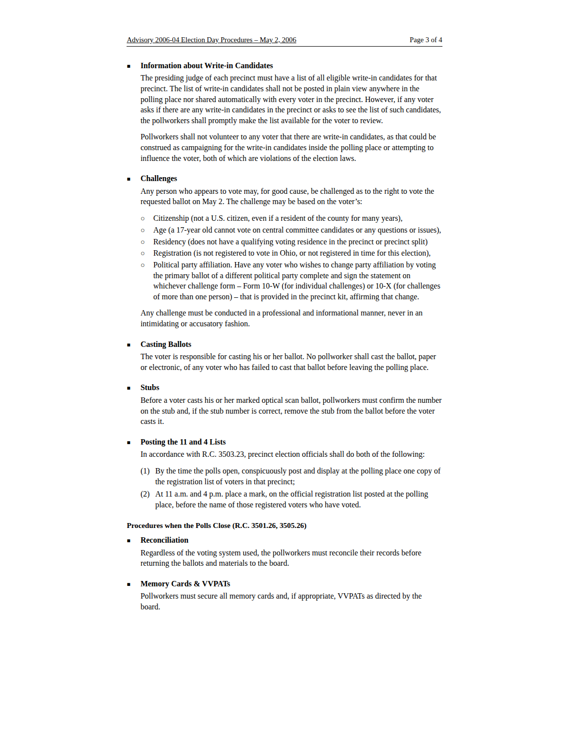Advisory 2006-04 Election Day Procedures – May 2, 2006
Page 3 of 4
■ Information about Write-in Candidates
The presiding judge of each precinct must have a list of all eligible write-in candidates for that precinct. The list of write-in candidates shall not be posted in plain view anywhere in the polling place nor shared automatically with every voter in the precinct. However, if any voter asks if there are any write-in candidates in the precinct or asks to see the list of such candidates, the pollworkers shall promptly make the list available for the voter to review.
Pollworkers shall not volunteer to any voter that there are write-in candidates, as that could be construed as campaigning for the write-in candidates inside the polling place or attempting to influence the voter, both of which are violations of the election laws.
■ Challenges
Any person who appears to vote may, for good cause, be challenged as to the right to vote the requested ballot on May 2. The challenge may be based on the voter’s:
○Citizenship (not a U.S. citizen, even if a resident of the county for many years),
○Age (a 17-year old cannot vote on central committee candidates or any questions or issues),
○Residency (does not have a qualifying voting residence in the precinct or precinct split)
○Registration (is not registered to vote in Ohio, or not registered in time for this election),
○Political party affiliation. Have any voter who wishes to change party affiliation by voting the primary ballot of a different political party complete and sign the statement on whichever challenge form – Form 10-W (for individual challenges) or 10-X (for challenges of more than one person) – that is provided in the precinct kit, affirming that change.
Any challenge must be conducted in a professional and informational manner, never in an intimidating or accusatory fashion.
■ Casting Ballots
The voter is responsible for casting his or her ballot. No pollworker shall cast the ballot, paper or electronic, of any voter who has failed to cast that ballot before leaving the polling place.
■ Stubs
Before a voter casts his or her marked optical scan ballot, pollworkers must confirm the number on the stub and, if the stub number is correct, remove the stub from the ballot before the voter casts it.
■ Posting the 11 and 4 Lists
In accordance with R.C. 3503.23, precinct election officials shall do both of the following:
(1) By the time the polls open, conspicuously post and display at the polling place one copy of the registration list of voters in that precinct;
(2) At 11 a.m. and 4 p.m. place a mark, on the official registration list posted at the polling place, before the name of those registered voters who have voted.
Procedures when the Polls Close (R.C. 3501.26, 3505.26)
■ Reconciliation
Regardless of the voting system used, the pollworkers must reconcile their records before returning the ballots and materials to the board.
■ Memory Cards & VVPATs
Pollworkers must secure all memory cards and, if appropriate, VVPATs as directed by the board.